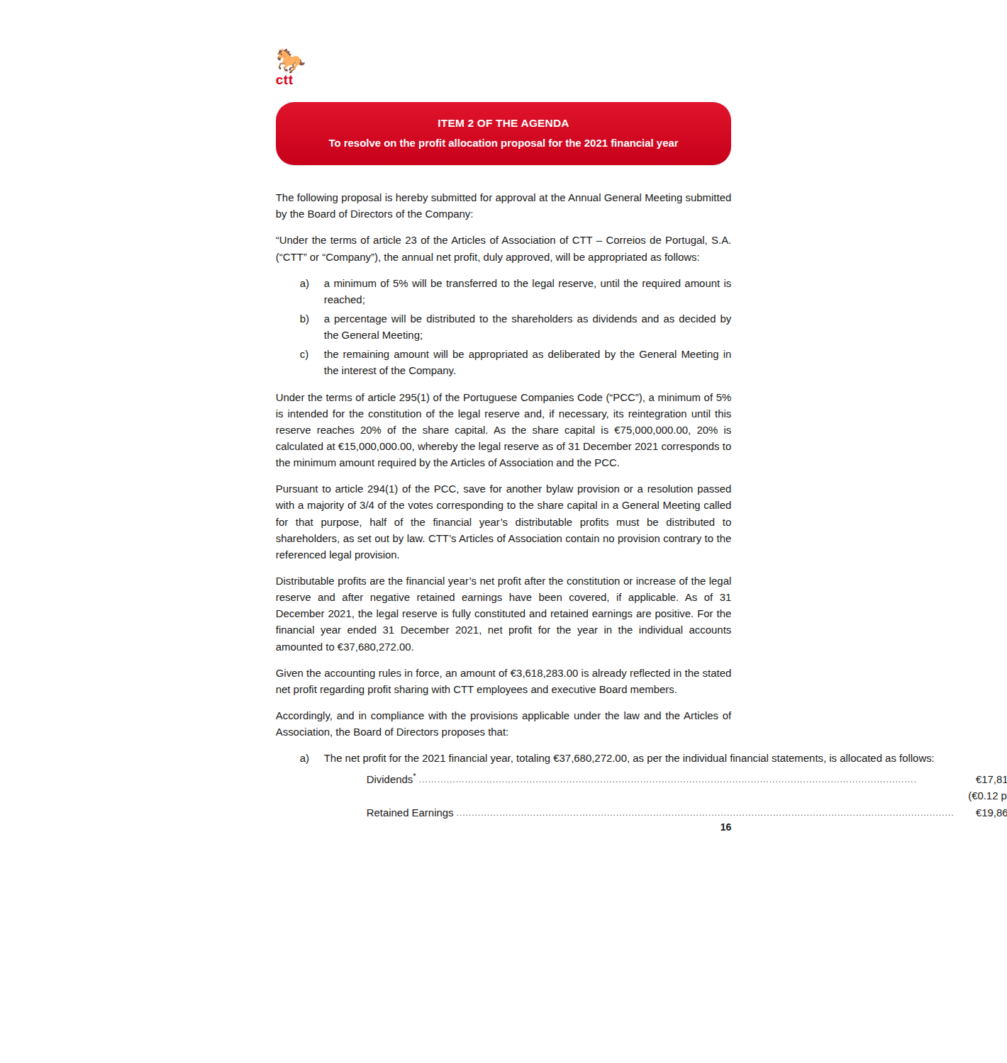🐎
ctt
ITEM 2 OF THE AGENDA
To resolve on the profit allocation proposal for the 2021 financial year
The following proposal is hereby submitted for approval at the Annual General Meeting submitted by the Board of Directors of the Company:
“Under the terms of article 23 of the Articles of Association of CTT – Correios de Portugal, S.A. (“CTT” or “Company”), the annual net profit, duly approved, will be appropriated as follows:
a) a minimum of 5% will be transferred to the legal reserve, until the required amount is reached;
b) a percentage will be distributed to the shareholders as dividends and as decided by the General Meeting;
c) the remaining amount will be appropriated as deliberated by the General Meeting in the interest of the Company.
Under the terms of article 295(1) of the Portuguese Companies Code (“PCC”), a minimum of 5% is intended for the constitution of the legal reserve and, if necessary, its reintegration until this reserve reaches 20% of the share capital. As the share capital is €75,000,000.00, 20% is calculated at €15,000,000.00, whereby the legal reserve as of 31 December 2021 corresponds to the minimum amount required by the Articles of Association and the PCC.
Pursuant to article 294(1) of the PCC, save for another bylaw provision or a resolution passed with a majority of 3/4 of the votes corresponding to the share capital in a General Meeting called for that purpose, half of the financial year’s distributable profits must be distributed to shareholders, as set out by law. CTT’s Articles of Association contain no provision contrary to the referenced legal provision.
Distributable profits are the financial year’s net profit after the constitution or increase of the legal reserve and after negative retained earnings have been covered, if applicable. As of 31 December 2021, the legal reserve is fully constituted and retained earnings are positive. For the financial year ended 31 December 2021, net profit for the year in the individual accounts amounted to €37,680,272.00.
Given the accounting rules in force, an amount of €3,618,283.00 is already reflected in the stated net profit regarding profit sharing with CTT employees and executive Board members.
Accordingly, and in compliance with the provisions applicable under the law and the Articles of Association, the Board of Directors proposes that:
a) The net profit for the 2021 financial year, totaling €37,680,272.00, as per the individual financial statements, is allocated as follows:
Dividends* .................................................................................................................................................................. €17,819,999.88
(€0.12 per share)
Retained Earnings .................................................................................................................................................................. €19,860,272.12
16